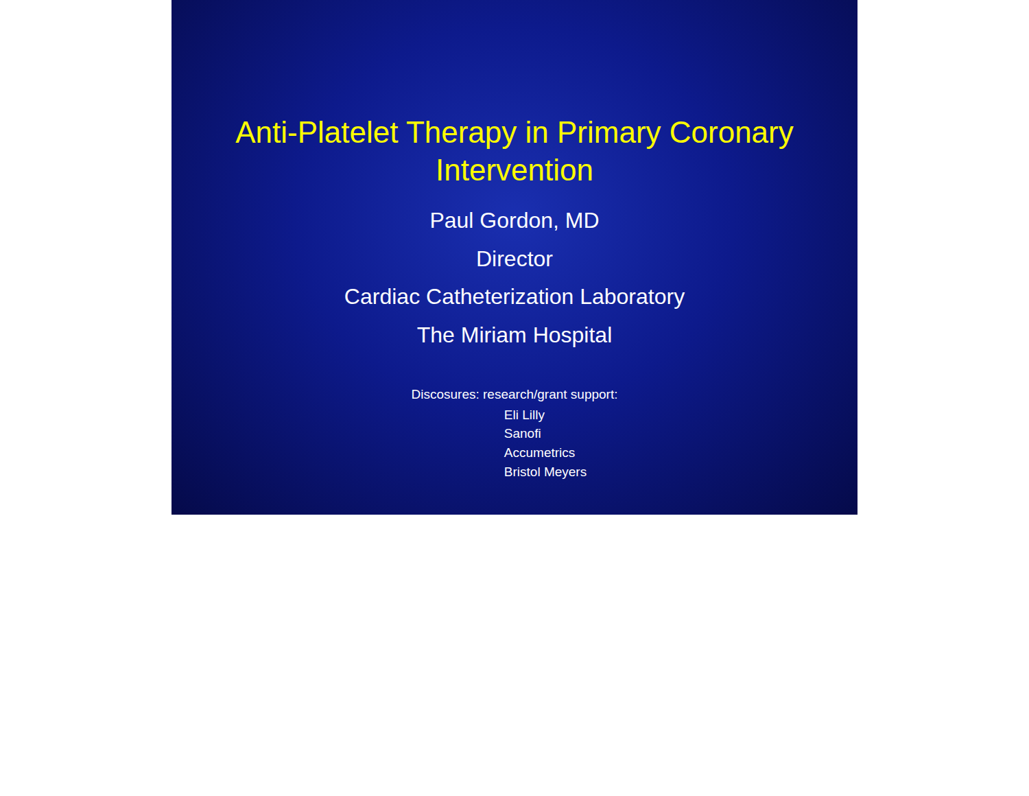Anti-Platelet Therapy in Primary Coronary Intervention
Paul Gordon, MD
Director
Cardiac Catheterization Laboratory
The Miriam Hospital
Discosures: research/grant support:
Eli Lilly
Sanofi
Accumetrics
Bristol Meyers